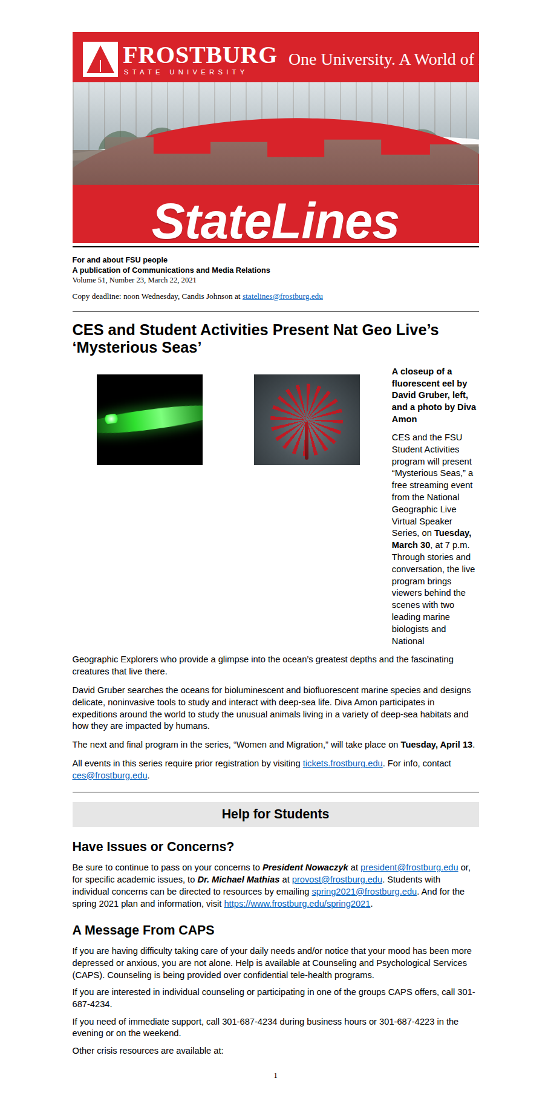FROSTBURG STATE UNIVERSITY
One University. A World of Experiences.
StateLines
For and about FSU people
A publication of Communications and Media Relations
Volume 51, Number 23, March 22, 2021
Copy deadline: noon Wednesday, Candis Johnson at statelines@frostburg.edu
CES and Student Activities Present Nat Geo Live’s ‘Mysterious Seas’
A closeup of a fluorescent eel by David Gruber, left, and a photo by Diva Amon
CES and the FSU Student Activities program will present “Mysterious Seas,” a free streaming event from the National Geographic Live Virtual Speaker Series, on Tuesday, March 30, at 7 p.m. Through stories and conversation, the live program brings viewers behind the scenes with two leading marine biologists and National
Geographic Explorers who provide a glimpse into the ocean’s greatest depths and the fascinating creatures that live there.
David Gruber searches the oceans for bioluminescent and biofluorescent marine species and designs delicate, noninvasive tools to study and interact with deep-sea life. Diva Amon participates in expeditions around the world to study the unusual animals living in a variety of deep-sea habitats and how they are impacted by humans.
The next and final program in the series, “Women and Migration,” will take place on Tuesday, April 13.
All events in this series require prior registration by visiting tickets.frostburg.edu. For info, contact ces@frostburg.edu.
Help for Students
Have Issues or Concerns?
Be sure to continue to pass on your concerns to President Nowaczyk at president@frostburg.edu or, for specific academic issues, to Dr. Michael Mathias at provost@frostburg.edu. Students with individual concerns can be directed to resources by emailing spring2021@frostburg.edu. And for the spring 2021 plan and information, visit https://www.frostburg.edu/spring2021.
A Message From CAPS
If you are having difficulty taking care of your daily needs and/or notice that your mood has been more depressed or anxious, you are not alone. Help is available at Counseling and Psychological Services (CAPS). Counseling is being provided over confidential tele-health programs.
If you are interested in individual counseling or participating in one of the groups CAPS offers, call 301-687-4234.
If you need of immediate support, call 301-687-4234 during business hours or 301-687-4223 in the evening or on the weekend.
Other crisis resources are available at:
1